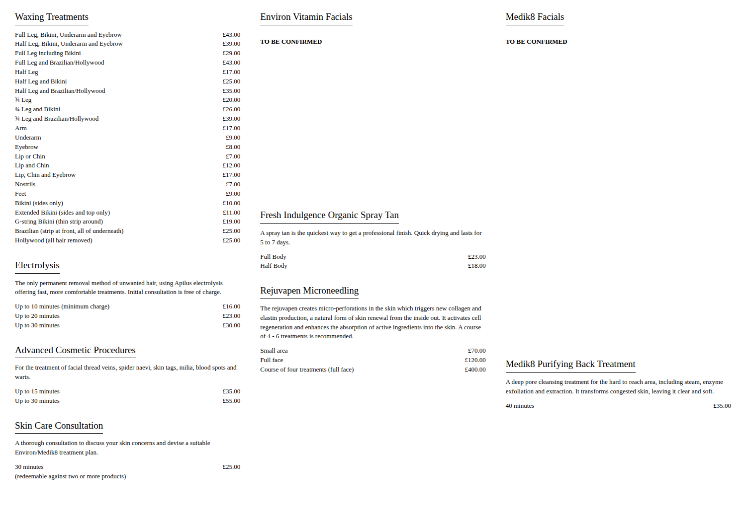Waxing Treatments
| Full Leg, Bikini, Underarm and Eyebrow | £43.00 |
| Half Leg, Bikini, Underarm and Eyebrow | £39.00 |
| Full Leg including Bikini | £29.00 |
| Full Leg and Brazilian/Hollywood | £43.00 |
| Half Leg | £17.00 |
| Half Leg and Bikini | £25.00 |
| Half Leg and Brazilian/Hollywood | £35.00 |
| ¾ Leg | £20.00 |
| ¾ Leg and Bikini | £26.00 |
| ¾ Leg and Brazilian/Hollywood | £39.00 |
| Arm | £17.00 |
| Underarm | £9.00 |
| Eyebrow | £8.00 |
| Lip or Chin | £7.00 |
| Lip and Chin | £12.00 |
| Lip, Chin and Eyebrow | £17.00 |
| Nostrils | £7.00 |
| Feet | £9.00 |
| Bikini (sides only) | £10.00 |
| Extended Bikini (sides and top only) | £11.00 |
| G-string Bikini (thin strip around) | £19.00 |
| Brazilian (strip at front, all of underneath) | £25.00 |
| Hollywood (all hair removed) | £25.00 |
Electrolysis
The only permanent removal method of unwanted hair, using Apilus electrolysis offering fast, more comfortable treatments. Initial consultation is free of charge.
| Up to 10 minutes (minimum charge) | £16.00 |
| Up to 20 minutes | £23.00 |
| Up to 30 minutes | £30.00 |
Advanced Cosmetic Procedures
For the treatment of facial thread veins, spider naevi, skin tags, milia, blood spots and warts.
| Up to 15 minutes | £35.00 |
| Up to 30 minutes | £55.00 |
Skin Care Consultation
A thorough consultation to discuss your skin concerns and devise a suitable Environ/Medik8 treatment plan.
| 30 minutes (redeemable against two or more products) | £25.00 |
Environ Vitamin Facials
TO BE CONFIRMED
Fresh Indulgence Organic Spray Tan
A spray tan is the quickest way to get a professional finish. Quick drying and lasts for 5 to 7 days.
| Full Body | £23.00 |
| Half Body | £18.00 |
Rejuvapen Microneedling
The rejuvapen creates micro-perforations in the skin which triggers new collagen and elastin production, a natural form of skin renewal from the inside out. It activates cell regeneration and enhances the absorption of active ingredients into the skin. A course of 4 - 6 treatments is recommended.
| Small area | £70.00 |
| Full face | £120.00 |
| Course of four treatments (full face) | £400.00 |
Medik8 Facials
TO BE CONFIRMED
Medik8 Purifying Back Treatment
A deep pore cleansing treatment for the hard to reach area, including steam, enzyme exfoliation and extraction. It transforms congested skin, leaving it clear and soft.
| 40 minutes | £35.00 |